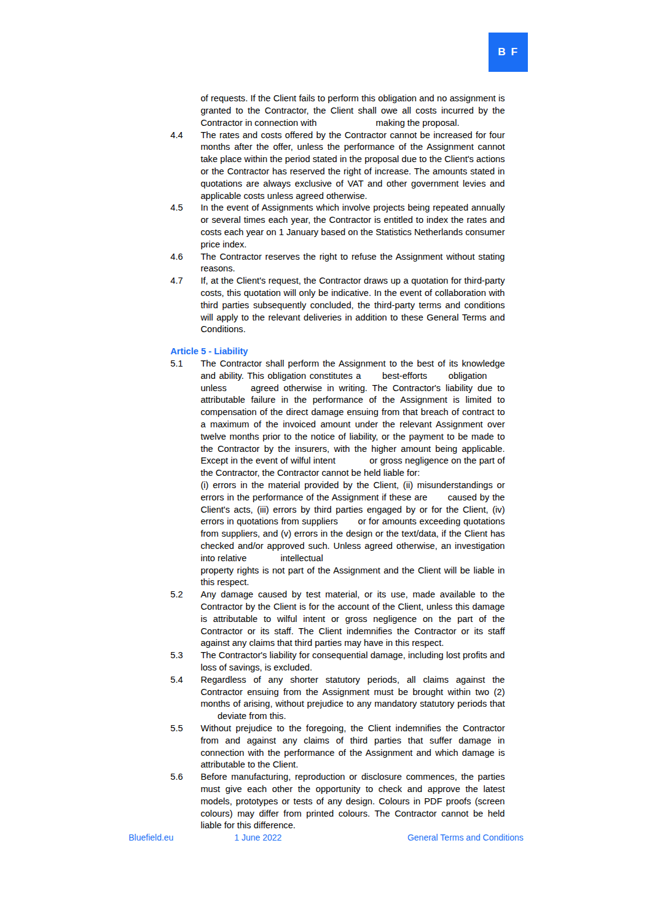B F
of requests. If the Client fails to perform this obligation and no assignment is granted to the Contractor, the Client shall owe all costs incurred by the Contractor in connection with making the proposal.
4.4 The rates and costs offered by the Contractor cannot be increased for four months after the offer, unless the performance of the Assignment cannot take place within the period stated in the proposal due to the Client's actions or the Contractor has reserved the right of increase. The amounts stated in quotations are always exclusive of VAT and other government levies and applicable costs unless agreed otherwise.
4.5 In the event of Assignments which involve projects being repeated annually or several times each year, the Contractor is entitled to index the rates and costs each year on 1 January based on the Statistics Netherlands consumer price index.
4.6 The Contractor reserves the right to refuse the Assignment without stating reasons.
4.7 If, at the Client's request, the Contractor draws up a quotation for third-party costs, this quotation will only be indicative. In the event of collaboration with third parties subsequently concluded, the third-party terms and conditions will apply to the relevant deliveries in addition to these General Terms and Conditions.
Article 5 - Liability
5.1 The Contractor shall perform the Assignment to the best of its knowledge and ability. This obligation constitutes a best-efforts obligation unless agreed otherwise in writing. The Contractor's liability due to attributable failure in the performance of the Assignment is limited to compensation of the direct damage ensuing from that breach of contract to a maximum of the invoiced amount under the relevant Assignment over twelve months prior to the notice of liability, or the payment to be made to the Contractor by the insurers, with the higher amount being applicable. Except in the event of wilful intent or gross negligence on the part of the Contractor, the Contractor cannot be held liable for:
(i) errors in the material provided by the Client, (ii) misunderstandings or errors in the performance of the Assignment if these are caused by the Client's acts, (iii) errors by third parties engaged by or for the Client, (iv) errors in quotations from suppliers or for amounts exceeding quotations from suppliers, and (v) errors in the design or the text/data, if the Client has checked and/or approved such. Unless agreed otherwise, an investigation into relative intellectual
property rights is not part of the Assignment and the Client will be liable in this respect.
5.2 Any damage caused by test material, or its use, made available to the Contractor by the Client is for the account of the Client, unless this damage is attributable to wilful intent or gross negligence on the part of the Contractor or its staff. The Client indemnifies the Contractor or its staff against any claims that third parties may have in this respect.
5.3 The Contractor's liability for consequential damage, including lost profits and loss of savings, is excluded.
5.4 Regardless of any shorter statutory periods, all claims against the Contractor ensuing from the Assignment must be brought within two (2) months of arising, without prejudice to any mandatory statutory periods that deviate from this.
5.5 Without prejudice to the foregoing, the Client indemnifies the Contractor from and against any claims of third parties that suffer damage in connection with the performance of the Assignment and which damage is attributable to the Client.
5.6 Before manufacturing, reproduction or disclosure commences, the parties must give each other the opportunity to check and approve the latest models, prototypes or tests of any design. Colours in PDF proofs (screen colours) may differ from printed colours. The Contractor cannot be held liable for this difference.
Bluefield.eu 1 June 2022 General Terms and Conditions